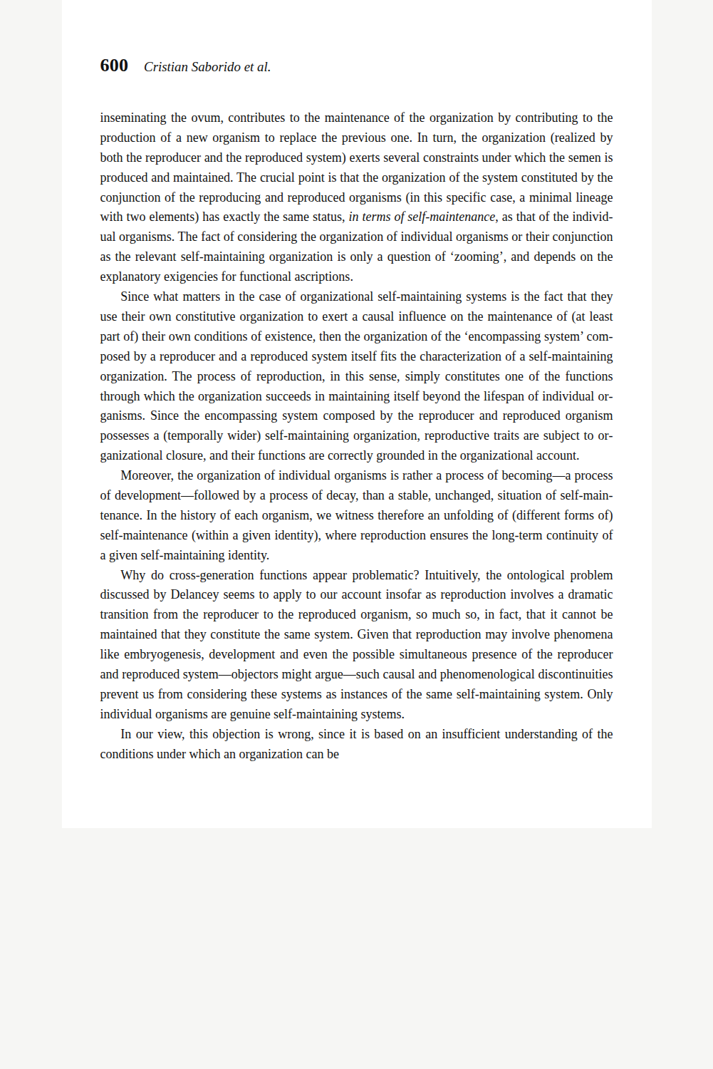600 Cristian Saborido et al.
inseminating the ovum, contributes to the maintenance of the organization by contributing to the production of a new organism to replace the previous one. In turn, the organization (realized by both the reproducer and the reproduced system) exerts several constraints under which the semen is produced and maintained. The crucial point is that the organization of the system constituted by the conjunction of the reproducing and reproduced organisms (in this specific case, a minimal lineage with two elements) has exactly the same status, in terms of self-maintenance, as that of the individual organisms. The fact of considering the organization of individual organisms or their conjunction as the relevant self-maintaining organization is only a question of ‘zooming’, and depends on the explanatory exigencies for functional ascriptions.
Since what matters in the case of organizational self-maintaining systems is the fact that they use their own constitutive organization to exert a causal influence on the maintenance of (at least part of) their own conditions of existence, then the organization of the ‘encompassing system’ composed by a reproducer and a reproduced system itself fits the characterization of a self-maintaining organization. The process of reproduction, in this sense, simply constitutes one of the functions through which the organization succeeds in maintaining itself beyond the lifespan of individual organisms. Since the encompassing system composed by the reproducer and reproduced organism possesses a (temporally wider) self-maintaining organization, reproductive traits are subject to organizational closure, and their functions are correctly grounded in the organizational account.
Moreover, the organization of individual organisms is rather a process of becoming—a process of development—followed by a process of decay, than a stable, unchanged, situation of self-maintenance. In the history of each organism, we witness therefore an unfolding of (different forms of) self-maintenance (within a given identity), where reproduction ensures the long-term continuity of a given self-maintaining identity.
Why do cross-generation functions appear problematic? Intuitively, the ontological problem discussed by Delancey seems to apply to our account insofar as reproduction involves a dramatic transition from the reproducer to the reproduced organism, so much so, in fact, that it cannot be maintained that they constitute the same system. Given that reproduction may involve phenomena like embryogenesis, development and even the possible simultaneous presence of the reproducer and reproduced system—objectors might argue—such causal and phenomenological discontinuities prevent us from considering these systems as instances of the same self-maintaining system. Only individual organisms are genuine self-maintaining systems.
In our view, this objection is wrong, since it is based on an insufficient understanding of the conditions under which an organization can be